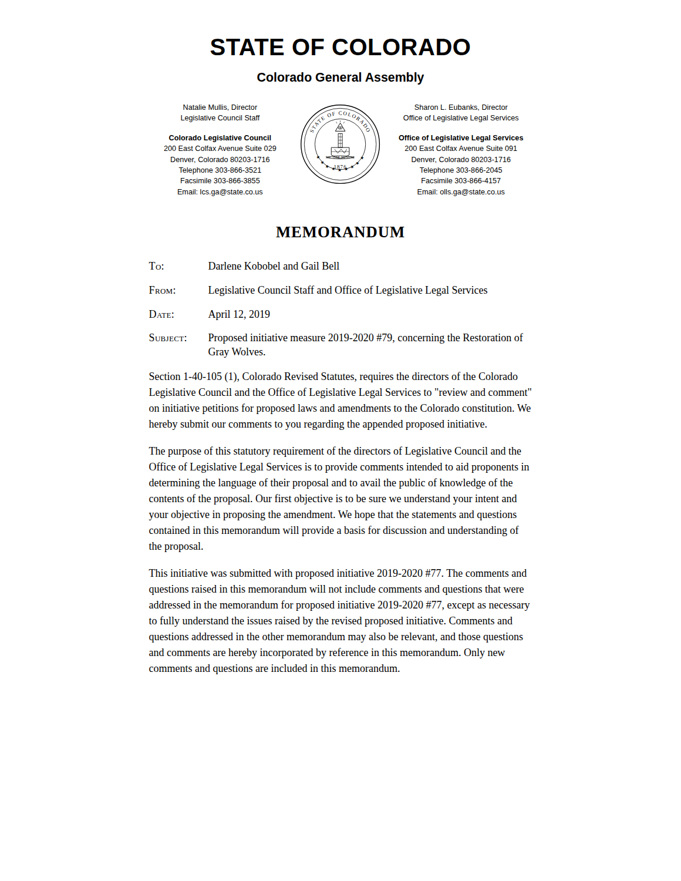STATE OF COLORADO
Colorado General Assembly
Natalie Mullis, Director
Legislative Council Staff
Colorado Legislative Council
200 East Colfax Avenue Suite 029
Denver, Colorado 80203-1716
Telephone 303-866-3521
Facsimile 303-866-3855
Email: lcs.ga@state.co.us
STATE OF COLORADO ★ ★ ★ ★ ★ ★ ★ ★ ★ NIL SINE NUMINE 1876
Sharon L. Eubanks, Director
Office of Legislative Legal Services
Office of Legislative Legal Services
200 East Colfax Avenue Suite 091
Denver, Colorado 80203-1716
Telephone 303-866-2045
Facsimile 303-866-4157
Email: olls.ga@state.co.us
MEMORANDUM
To:
Darlene Kobobel and Gail Bell
From:
Legislative Council Staff and Office of Legislative Legal Services
Date:
April 12, 2019
Subject:
Proposed initiative measure 2019-2020 #79, concerning the Restoration of Gray Wolves.
Section 1-40-105 (1), Colorado Revised Statutes, requires the directors of the Colorado Legislative Council and the Office of Legislative Legal Services to "review and comment" on initiative petitions for proposed laws and amendments to the Colorado constitution. We hereby submit our comments to you regarding the appended proposed initiative.
The purpose of this statutory requirement of the directors of Legislative Council and the Office of Legislative Legal Services is to provide comments intended to aid proponents in determining the language of their proposal and to avail the public of knowledge of the contents of the proposal. Our first objective is to be sure we understand your intent and your objective in proposing the amendment. We hope that the statements and questions contained in this memorandum will provide a basis for discussion and understanding of the proposal.
This initiative was submitted with proposed initiative 2019-2020 #77. The comments and questions raised in this memorandum will not include comments and questions that were addressed in the memorandum for proposed initiative 2019-2020 #77, except as necessary to fully understand the issues raised by the revised proposed initiative. Comments and questions addressed in the other memorandum may also be relevant, and those questions and comments are hereby incorporated by reference in this memorandum. Only new comments and questions are included in this memorandum.